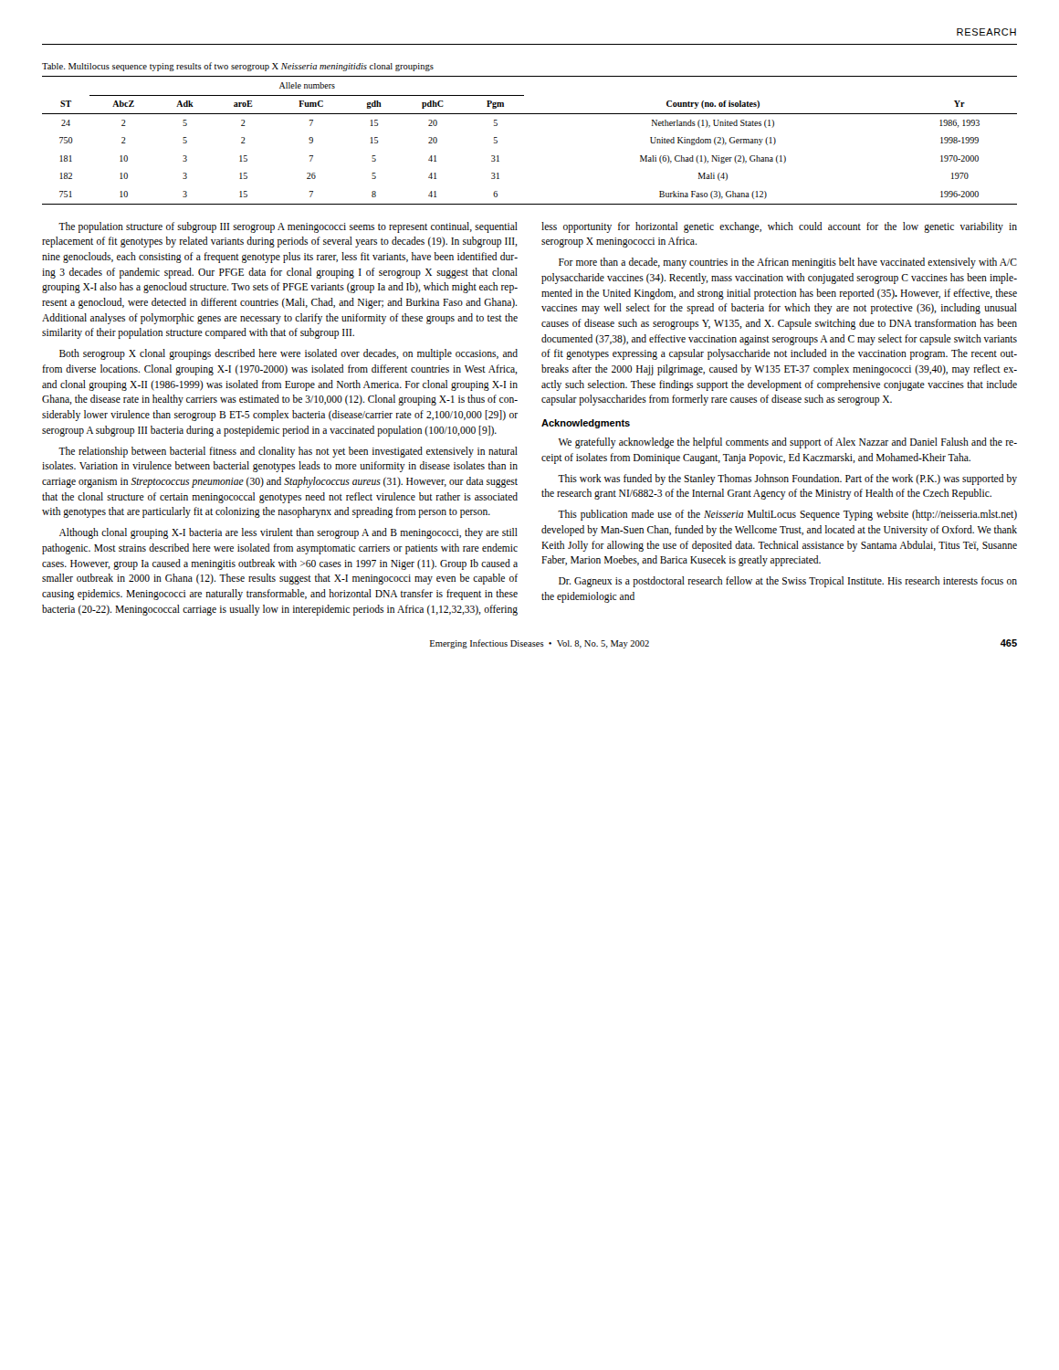RESEARCH
Table. Multilocus sequence typing results of two serogroup X Neisseria meningitidis clonal groupings
| ST | Allele numbers | Country (no. of isolates) | Yr |
| --- | --- | --- | --- |
| AbcZ | Adk | aroE | FumC | gdh | pdhC | Pgm |
| 24 | 2 | 5 | 2 | 7 | 15 | 20 | 5 | Netherlands (1), United States (1) | 1986, 1993 |
| 750 | 2 | 5 | 2 | 9 | 15 | 20 | 5 | United Kingdom (2), Germany (1) | 1998-1999 |
| 181 | 10 | 3 | 15 | 7 | 5 | 41 | 31 | Mali (6), Chad (1), Niger (2), Ghana (1) | 1970-2000 |
| 182 | 10 | 3 | 15 | 26 | 5 | 41 | 31 | Mali (4) | 1970 |
| 751 | 10 | 3 | 15 | 7 | 8 | 41 | 6 | Burkina Faso (3), Ghana (12) | 1996-2000 |
The population structure of subgroup III serogroup A meningococci seems to represent continual, sequential replacement of fit genotypes by related variants during periods of several years to decades (19). In subgroup III, nine genoclouds, each consisting of a frequent genotype plus its rarer, less fit variants, have been identified during 3 decades of pandemic spread. Our PFGE data for clonal grouping I of serogroup X suggest that clonal grouping X-I also has a genocloud structure. Two sets of PFGE variants (group Ia and Ib), which might each represent a genocloud, were detected in different countries (Mali, Chad, and Niger; and Burkina Faso and Ghana). Additional analyses of polymorphic genes are necessary to clarify the uniformity of these groups and to test the similarity of their population structure compared with that of subgroup III.
Both serogroup X clonal groupings described here were isolated over decades, on multiple occasions, and from diverse locations. Clonal grouping X-I (1970-2000) was isolated from different countries in West Africa, and clonal grouping X-II (1986-1999) was isolated from Europe and North America. For clonal grouping X-I in Ghana, the disease rate in healthy carriers was estimated to be 3/10,000 (12). Clonal grouping X-1 is thus of considerably lower virulence than serogroup B ET-5 complex bacteria (disease/carrier rate of 2,100/10,000 [29]) or serogroup A subgroup III bacteria during a postepidemic period in a vaccinated population (100/10,000 [9]).
The relationship between bacterial fitness and clonality has not yet been investigated extensively in natural isolates. Variation in virulence between bacterial genotypes leads to more uniformity in disease isolates than in carriage organism in Streptococcus pneumoniae (30) and Staphylococcus aureus (31). However, our data suggest that the clonal structure of certain meningococcal genotypes need not reflect virulence but rather is associated with genotypes that are particularly fit at colonizing the nasopharynx and spreading from person to person.
Although clonal grouping X-I bacteria are less virulent than serogroup A and B meningococci, they are still pathogenic. Most strains described here were isolated from asymptomatic carriers or patients with rare endemic cases. However, group Ia caused a meningitis outbreak with >60 cases in 1997 in Niger (11). Group Ib caused a smaller outbreak in 2000 in Ghana (12). These results suggest that X-I meningococci may even be capable of causing epidemics. Meningococci are naturally transformable, and horizontal DNA transfer is frequent in these bacteria (20-22). Meningococcal carriage is usually low in interepidemic periods in Africa (1,12,32,33), offering less opportunity for horizontal genetic exchange, which could account for the low genetic variability in serogroup X meningococci in Africa.
For more than a decade, many countries in the African meningitis belt have vaccinated extensively with A/C polysaccharide vaccines (34). Recently, mass vaccination with conjugated serogroup C vaccines has been implemented in the United Kingdom, and strong initial protection has been reported (35). However, if effective, these vaccines may well select for the spread of bacteria for which they are not protective (36), including unusual causes of disease such as serogroups Y, W135, and X. Capsule switching due to DNA transformation has been documented (37,38), and effective vaccination against serogroups A and C may select for capsule switch variants of fit genotypes expressing a capsular polysaccharide not included in the vaccination program. The recent outbreaks after the 2000 Hajj pilgrimage, caused by W135 ET-37 complex meningococci (39,40), may reflect exactly such selection. These findings support the development of comprehensive conjugate vaccines that include capsular polysaccharides from formerly rare causes of disease such as serogroup X.
Acknowledgments
We gratefully acknowledge the helpful comments and support of Alex Nazzar and Daniel Falush and the receipt of isolates from Dominique Caugant, Tanja Popovic, Ed Kaczmarski, and Mohamed-Kheir Taha.
This work was funded by the Stanley Thomas Johnson Foundation. Part of the work (P.K.) was supported by the research grant NI/6882-3 of the Internal Grant Agency of the Ministry of Health of the Czech Republic.
This publication made use of the Neisseria MultiLocus Sequence Typing website (http://neisseria.mlst.net) developed by Man-Suen Chan, funded by the Wellcome Trust, and located at the University of Oxford. We thank Keith Jolly for allowing the use of deposited data. Technical assistance by Santama Abdulai, Titus Teï, Susanne Faber, Marion Moebes, and Barica Kusecek is greatly appreciated.
Dr. Gagneux is a postdoctoral research fellow at the Swiss Tropical Institute. His research interests focus on the epidemiologic and
Emerging Infectious Diseases • Vol. 8, No. 5, May 2002
465